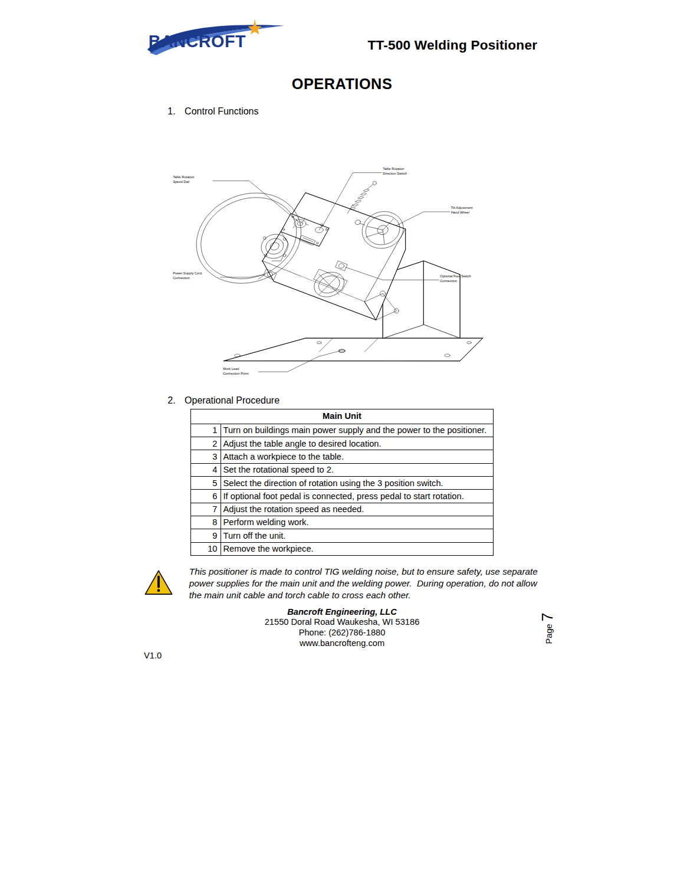Bancroft BANCROFT
TT-500 Welding Positioner
OPERATIONS
1. Control Functions
TT-500 welding positioner control functions Line drawing of the tilting-table welding positioner with callouts for Table Rotation Speed Dial, Table Rotation Direction Switch, Tilt Adjustment Hand Wheel, Power Supply Cord Connection, Optional Foot Switch Connection, and Work Lead Connection Point. Table Rotation Speed Dial Table Rotation Direction Switch Tilt Adjustment Hand Wheel Power Supply Cord Connection Optional Foot Switch Connection Work Lead Connection Point
2. Operational Procedure
Main Unit
| 1 | Turn on buildings main power supply and the power to the positioner. |
| 2 | Adjust the table angle to desired location. |
| 3 | Attach a workpiece to the table. |
| 4 | Set the rotational speed to 2. |
| 5 | Select the direction of rotation using the 3 position switch. |
| 6 | If optional foot pedal is connected, press pedal to start rotation. |
| 7 | Adjust the rotation speed as needed. |
| 8 | Perform welding work. |
| 9 | Turn off the unit. |
| 10 | Remove the workpiece. |
Warning
This positioner is made to control TIG welding noise, but to ensure safety, use separate power supplies for the main unit and the welding power. During operation, do not allow the main unit cable and torch cable to cross each other.
Page 7
Bancroft Engineering, LLC
21550 Doral Road Waukesha, WI 53186
Phone: (262)786-1880
www.bancrofteng.com
V1.0